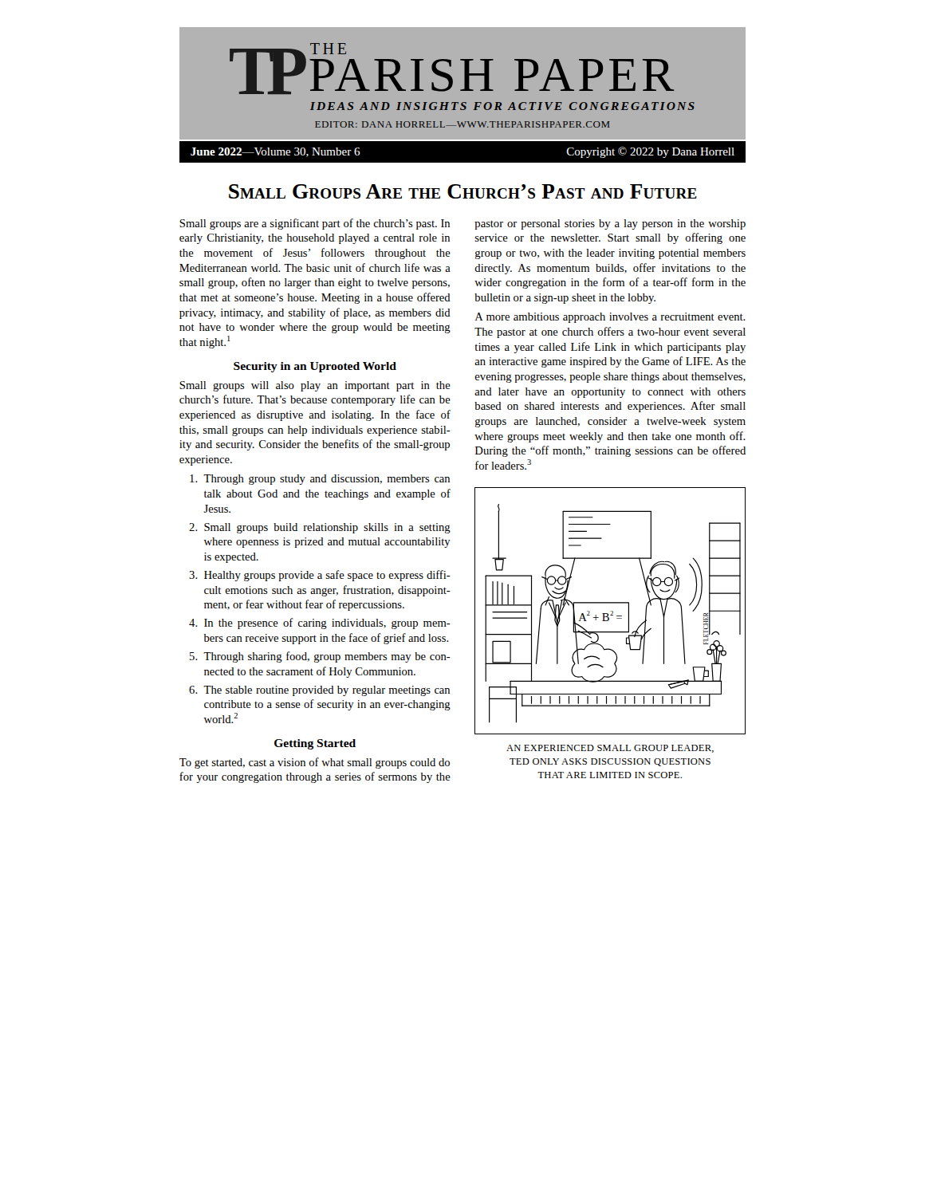TP
The
Parish Paper
Ideas and Insights for Active Congregations
Editor: Dana Horrell—www.theparishpaper.com
June 2022—Volume 30, Number 6
Copyright © 2022 by Dana Horrell
Small Groups Are the Church’s Past and Future
Small groups are a significant part of the church’s past. In early Christianity, the household played a central role in the movement of Jesus’ followers throughout the Mediterranean world. The basic unit of church life was a small group, often no larger than eight to twelve persons, that met at someone’s house. Meeting in a house offered privacy, intimacy, and stability of place, as members did not have to wonder where the group would be meeting that night.1
Security in an Uprooted World
Small groups will also play an important part in the church’s future. That’s because contemporary life can be experienced as disruptive and isolating. In the face of this, small groups can help individuals experience stability and security. Consider the benefits of the small-group experience.
Through group study and discussion, members can talk about God and the teachings and example of Jesus.
Small groups build relationship skills in a setting where openness is prized and mutual accountability is expected.
Healthy groups provide a safe space to express difficult emotions such as anger, frustration, disappointment, or fear without fear of repercussions.
In the presence of caring individuals, group members can receive support in the face of grief and loss.
Through sharing food, group members may be connected to the sacrament of Holy Communion.
The stable routine provided by regular meetings can contribute to a sense of security in an ever-changing world.2
Getting Started
To get started, cast a vision of what small groups could do for your congregation through a series of sermons by the pastor or personal stories by a lay person in the worship service or the newsletter. Start small by offering one group or two, with the leader inviting potential members directly. As momentum builds, offer invitations to the wider congregation in the form of a tear-off form in the bulletin or a sign-up sheet in the lobby.
A more ambitious approach involves a recruitment event. The pastor at one church offers a two-hour event several times a year called Life Link in which participants play an interactive game inspired by the Game of LIFE. As the evening progresses, people share things about themselves, and later have an opportunity to connect with others based on shared interests and experiences. After small groups are launched, consider a twelve-week system where groups meet weekly and then take one month off. During the “off month,” training sessions can be offered for leaders.3
A 2 + B 2 = FLETCHER
An experienced small group leader,
Ted only asks discussion questions
that are limited in scope.